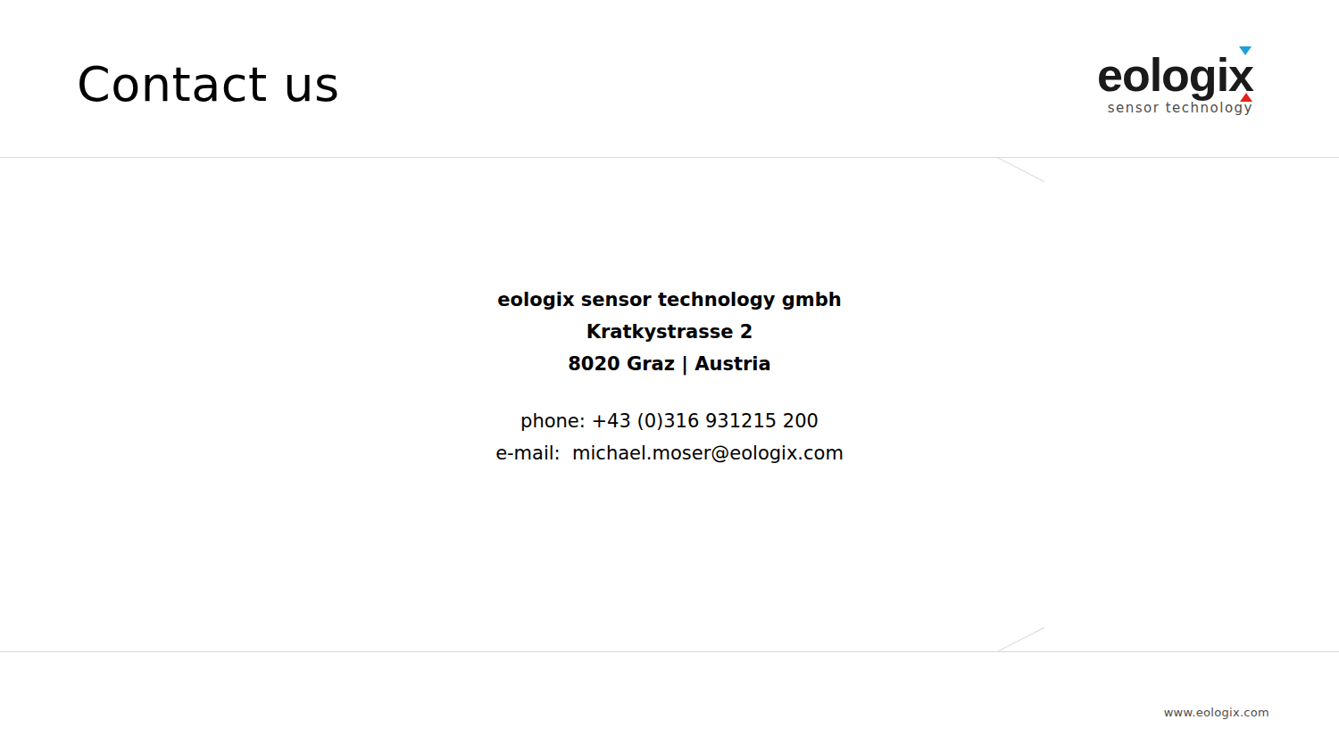Contact us
eologix sensor technology
eologix sensor technology gmbh
Kratkystrasse 2
8020 Graz | Austria
phone: +43 (0)316 931215 200
e-mail: michael.moser@eologix.com
www.eologix.com